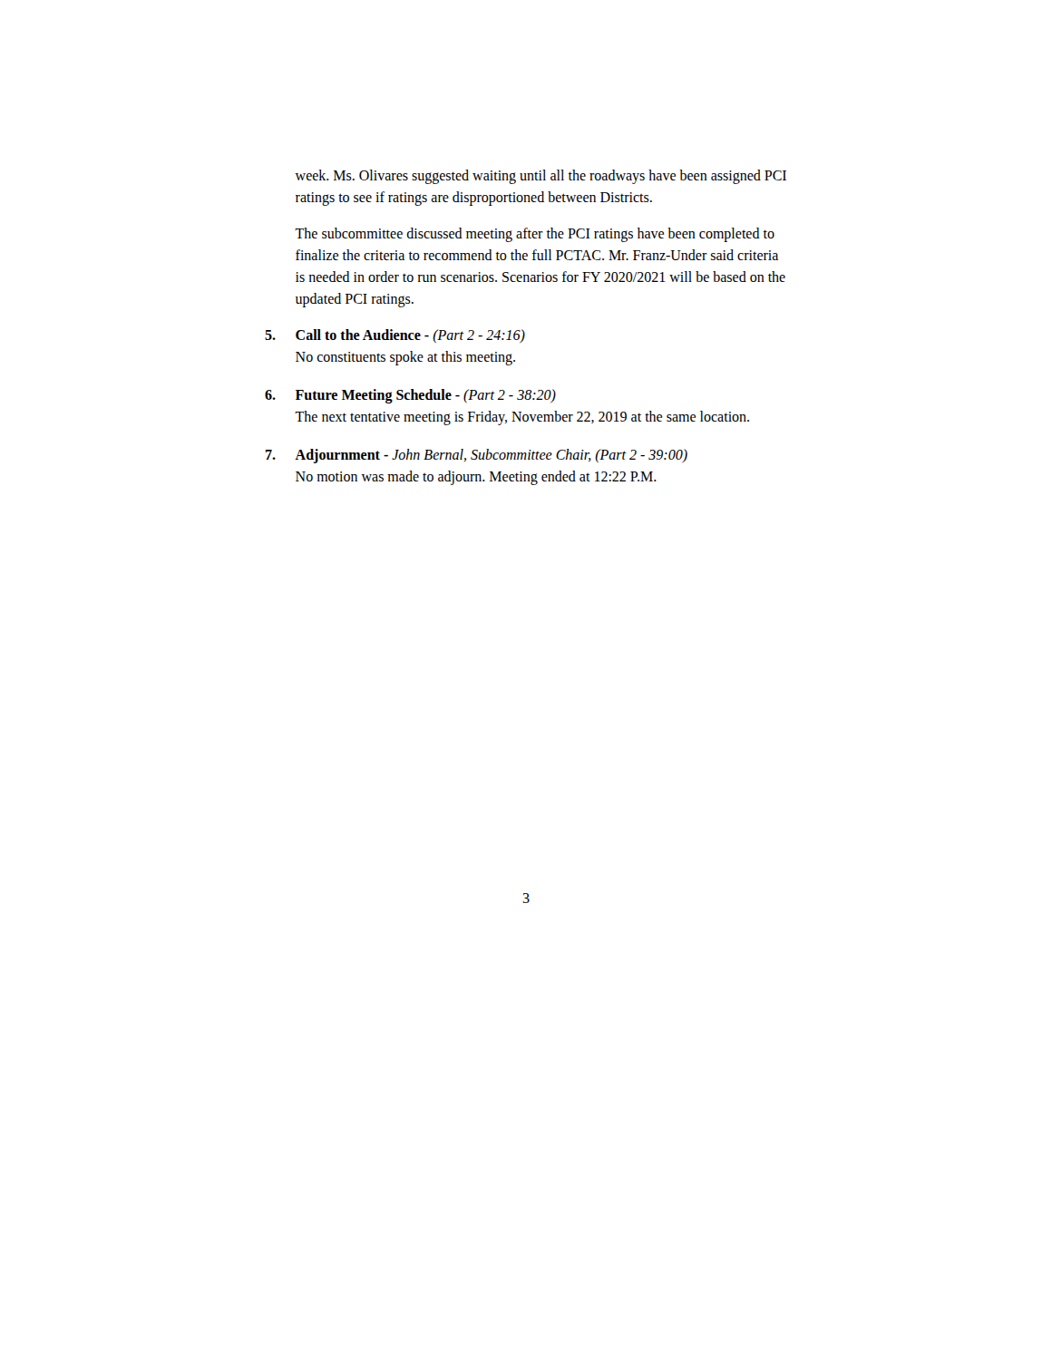week. Ms. Olivares suggested waiting until all the roadways have been assigned PCI ratings to see if ratings are disproportioned between Districts.
The subcommittee discussed meeting after the PCI ratings have been completed to finalize the criteria to recommend to the full PCTAC. Mr. Franz-Under said criteria is needed in order to run scenarios. Scenarios for FY 2020/2021 will be based on the updated PCI ratings.
5. Call to the Audience - (Part 2 - 24:16) No constituents spoke at this meeting.
6. Future Meeting Schedule - (Part 2 - 38:20) The next tentative meeting is Friday, November 22, 2019 at the same location.
7. Adjournment - John Bernal, Subcommittee Chair, (Part 2 - 39:00) No motion was made to adjourn. Meeting ended at 12:22 P.M.
3